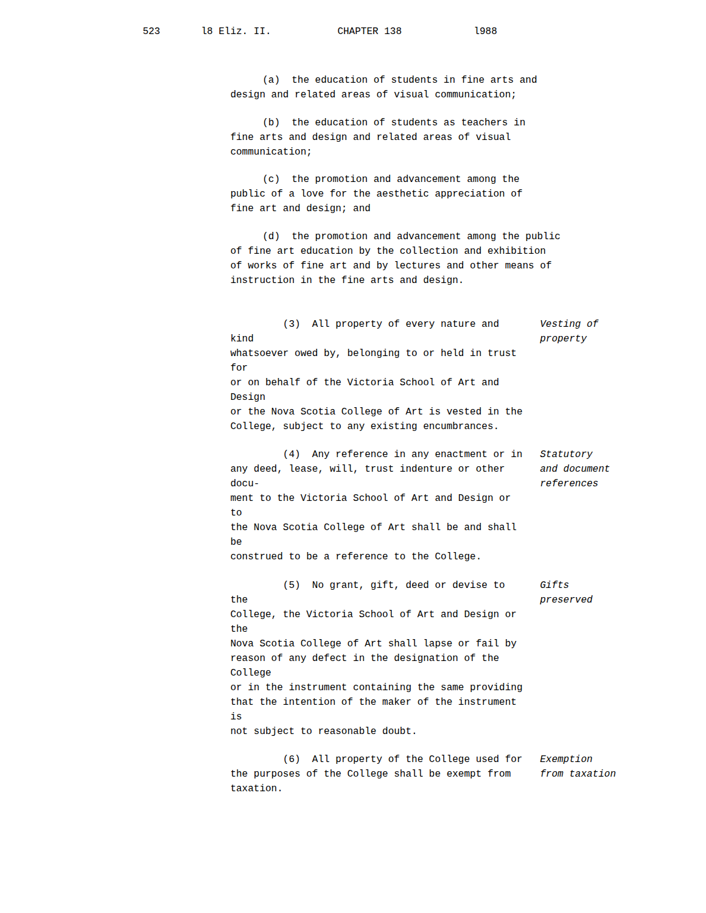523 l8 Eliz. II. CHAPTER 138 l988
(a) the education of students in fine arts and
design and related areas of visual communication;
(b) the education of students as teachers in
fine arts and design and related areas of visual
communication;
(c) the promotion and advancement among the
public of a love for the aesthetic appreciation of
fine art and design; and
(d) the promotion and advancement among the public
of fine art education by the collection and exhibition
of works of fine art and by lectures and other means of
instruction in the fine arts and design.
(3) All property of every nature and kind
whatsoever owed by, belonging to or held in trust for
or on behalf of the Victoria School of Art and Design
or the Nova Scotia College of Art is vested in the
College, subject to any existing encumbrances.
Vesting of
property
(4) Any reference in any enactment or in
any deed, lease, will, trust indenture or other docu-
ment to the Victoria School of Art and Design or to
the Nova Scotia College of Art shall be and shall be
construed to be a reference to the College.
Statutory
and document
references
(5) No grant, gift, deed or devise to the
College, the Victoria School of Art and Design or the
Nova Scotia College of Art shall lapse or fail by
reason of any defect in the designation of the College
or in the instrument containing the same providing
that the intention of the maker of the instrument is
not subject to reasonable doubt.
Gifts
preserved
(6) All property of the College used for
the purposes of the College shall be exempt from
taxation.
Exemption
from taxation